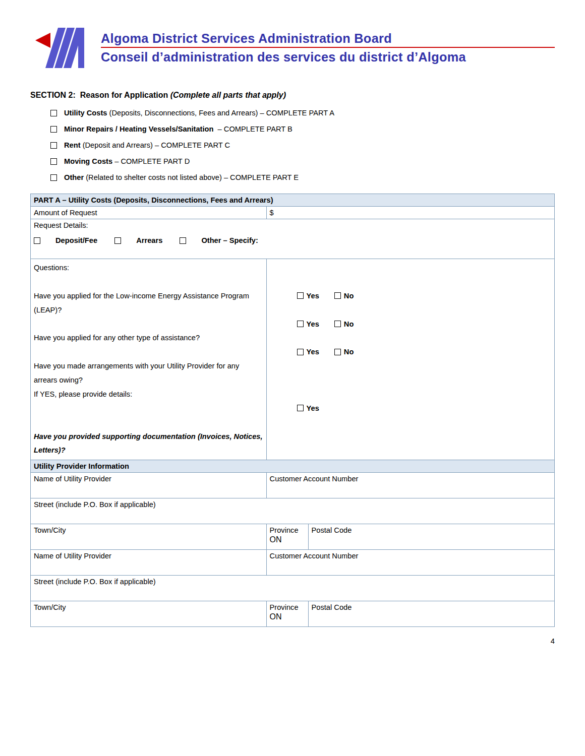Algoma District Services Administration Board
Conseil d’administration des services du district d’Algoma
SECTION 2: Reason for Application (Complete all parts that apply)
Utility Costs (Deposits, Disconnections, Fees and Arrears) – COMPLETE PART A
Minor Repairs / Heating Vessels/Sanitation – COMPLETE PART B
Rent (Deposit and Arrears) – COMPLETE PART C
Moving Costs – COMPLETE PART D
Other (Related to shelter costs not listed above) – COMPLETE PART E
| PART A – Utility Costs (Deposits, Disconnections, Fees and Arrears) |
| Amount of Request | $ |
| Request Details: Deposit/Fee Arrears Other – Specify: |
| Questions: Have you applied for the Low-income Energy Assistance Program (LEAP)? Have you applied for any other type of assistance? Have you made arrangements with your Utility Provider for any arrears owing? If YES, please provide details: Have you provided supporting documentation (Invoices, Notices, Letters)? | Yes No Yes No Yes No Yes |
| Utility Provider Information |
| Name of Utility Provider | Customer Account Number |
| Street (include P.O. Box if applicable) |
| Town/City | Province ON | Postal Code |
| Name of Utility Provider | Customer Account Number |
| Street (include P.O. Box if applicable) |
| Town/City | Province ON | Postal Code |
4